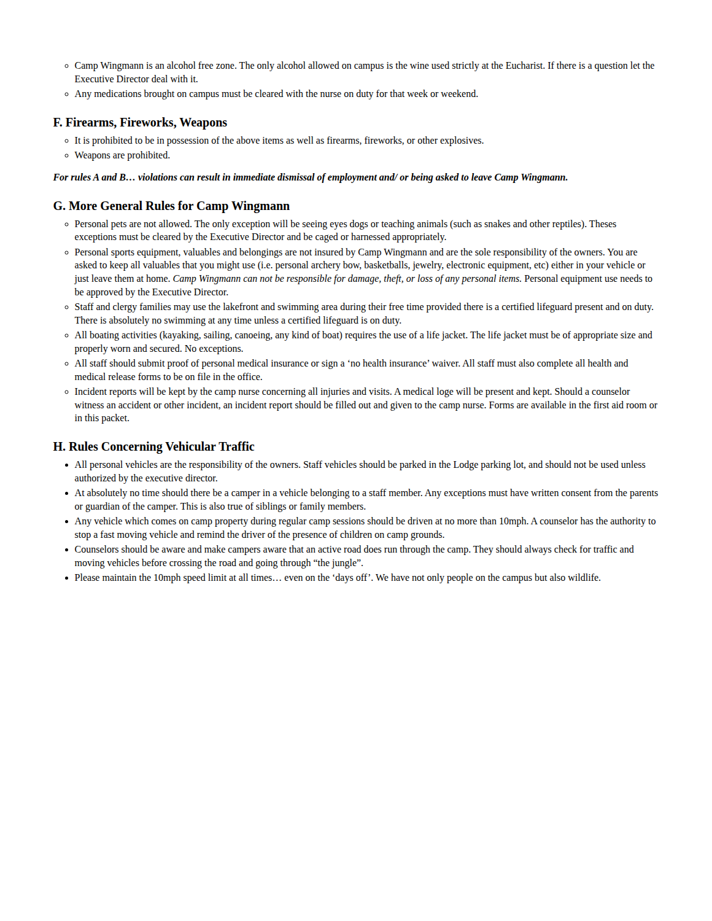Camp Wingmann is an alcohol free zone. The only alcohol allowed on campus is the wine used strictly at the Eucharist. If there is a question let the Executive Director deal with it.
Any medications brought on campus must be cleared with the nurse on duty for that week or weekend.
F. Firearms, Fireworks, Weapons
It is prohibited to be in possession of the above items as well as firearms, fireworks, or other explosives.
Weapons are prohibited.
For rules A and B… violations can result in immediate dismissal of employment and/ or being asked to leave Camp Wingmann.
G. More General Rules for Camp Wingmann
Personal pets are not allowed. The only exception will be seeing eyes dogs or teaching animals (such as snakes and other reptiles). Theses exceptions must be cleared by the Executive Director and be caged or harnessed appropriately.
Personal sports equipment, valuables and belongings are not insured by Camp Wingmann and are the sole responsibility of the owners. You are asked to keep all valuables that you might use (i.e. personal archery bow, basketballs, jewelry, electronic equipment, etc) either in your vehicle or just leave them at home. Camp Wingmann can not be responsible for damage, theft, or loss of any personal items. Personal equipment use needs to be approved by the Executive Director.
Staff and clergy families may use the lakefront and swimming area during their free time provided there is a certified lifeguard present and on duty. There is absolutely no swimming at any time unless a certified lifeguard is on duty.
All boating activities (kayaking, sailing, canoeing, any kind of boat) requires the use of a life jacket. The life jacket must be of appropriate size and properly worn and secured. No exceptions.
All staff should submit proof of personal medical insurance or sign a ‘no health insurance’ waiver. All staff must also complete all health and medical release forms to be on file in the office.
Incident reports will be kept by the camp nurse concerning all injuries and visits. A medical loge will be present and kept. Should a counselor witness an accident or other incident, an incident report should be filled out and given to the camp nurse. Forms are available in the first aid room or in this packet.
H. Rules Concerning Vehicular Traffic
All personal vehicles are the responsibility of the owners. Staff vehicles should be parked in the Lodge parking lot, and should not be used unless authorized by the executive director.
At absolutely no time should there be a camper in a vehicle belonging to a staff member. Any exceptions must have written consent from the parents or guardian of the camper. This is also true of siblings or family members.
Any vehicle which comes on camp property during regular camp sessions should be driven at no more than 10mph. A counselor has the authority to stop a fast moving vehicle and remind the driver of the presence of children on camp grounds.
Counselors should be aware and make campers aware that an active road does run through the camp. They should always check for traffic and moving vehicles before crossing the road and going through “the jungle”.
Please maintain the 10mph speed limit at all times… even on the ‘days off’. We have not only people on the campus but also wildlife.